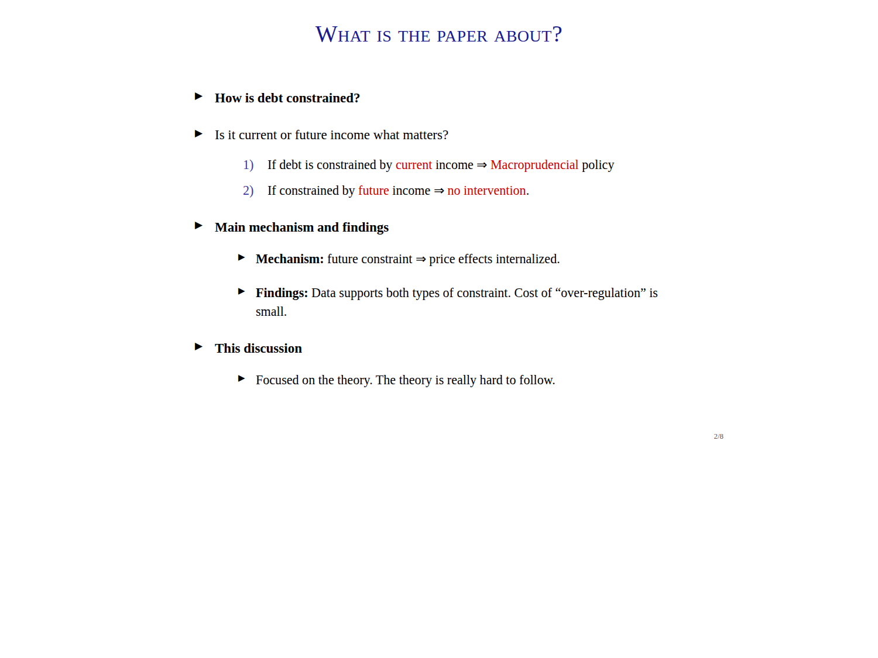What is the paper about?
How is debt constrained?
Is it current or future income what matters?
If debt is constrained by current income ⇒ Macroprudencial policy
If constrained by future income ⇒ no intervention.
Main mechanism and findings
Mechanism: future constraint ⇒ price effects internalized.
Findings: Data supports both types of constraint. Cost of “over-regulation” is small.
This discussion
Focused on the theory. The theory is really hard to follow.
2/8